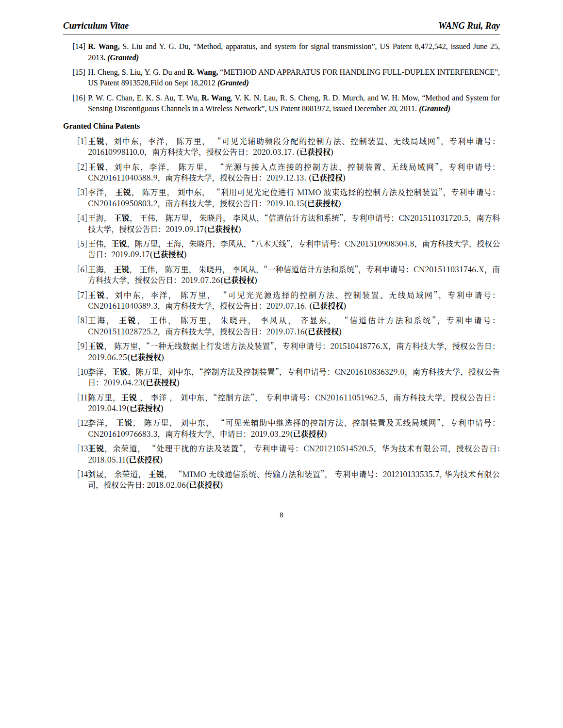Curriculum Vitae WANG Rui, Ray
[14] R. Wang, S. Liu and Y. G. Du, “Method, apparatus, and system for signal transmission”, US Patent 8,472,542, issued June 25, 2013. (Granted)
[15] H. Cheng, S. Liu, Y. G. Du and R. Wang, “METHOD AND APPARATUS FOR HANDLING FULL-DUPLEX INTERFERENCE”, US Patent 8913528,Fild on Sept 18,2012 (Granted)
[16] P. W. C. Chan, E. K. S. Au, T. Wu, R. Wang, V. K. N. Lau, R. S. Cheng, R. D. Murch, and W. H. Mow, “Method and System for Sensing Discontiguous Channels in a Wireless Network”, US Patent 8081972, issued December 20, 2011. (Granted)
Granted China Patents
［1］ 王锐，刘中东，李洋， 陈万里， “可见光辅助频段分配的控制方法、控制装置、无线局域网”，专利申请号：201610998110.0，南方科技大学，授权公告日：2020.03.17. (已获授权)
［2］ 王锐，刘中东，李洋， 陈万里， “光源与接入点连接的控制方法、控制装置、无线局域网”，专利申请号：CN201611040588.9，南方科技大学，授权公告日：2019.12.13. (已获授权)
［3］ 李洋， 王锐， 陈万里， 刘中东， “利用可见光定位进行 MIMO 波束选择的控制方法及控制装置”，专利申请号：CN201610950803.2，南方科技大学，授权公告日：2019.10.15(已获授权)
［4］ 王海， 王锐， 王伟， 陈万里， 朱晓丹， 李风从，“信道估计方法和系统”，专利申请号：CN201511031720.5，南方科技大学，授权公告日：2019.09.17(已获授权)
［5］ 王伟，王锐，陈万里，王海，朱晓丹，李风从，“八木天线”，专利申请号：CN201510908504.8，南方科技大学，授权公告日：2019.09.17(已获授权)
［6］ 王海， 王锐， 王伟， 陈万里， 朱晓丹， 李风从，“一种信道估计方法和系统”，专利申请号：CN201511031746.X，南方科技大学，授权公告日：2019.07.26(已获授权)
［7］ 王锐，刘中东，李洋， 陈万里， “可见光光源选择的控制方法、控制装置、无线局域网”，专利申请号：CN201611040589.3，南方科技大学，授权公告日：2019.07.16. (已获授权)
［8］ 王海， 王锐， 王伟， 陈万里， 朱晓丹， 李风从， 齐显东， “信道估计方法和系统”，专利申请号：CN201511028725.2，南方科技大学，授权公告日：2019.07.16(已获授权)
［9］ 王锐， 陈万里，“一种无线数据上行发送方法及装置”，专利申请号：201510418776.X，南方科技大学，授权公告日：2019.06.25(已获授权)
［10］ 李洋，王锐，陈万里，刘中东，“控制方法及控制装置”，专利申请号：CN201610836329.0，南方科技大学，授权公告日：2019.04.23(已获授权)
［11］ 陈万里，王锐 ， 李洋 ， 刘中东，“控制方法”， 专利申请号：CN201611051962.5，南方科技大学，授权公告日：2019.04.19(已获授权)
［12］ 李洋， 王锐， 陈万里， 刘中东， “可见光辅助中继选择的控制方法、控制装置及无线局域网”，专利申请号：CN201610976683.3，南方科技大学，申请日：2019.03.29(已获授权)
［13］ 王锐，余荣道， “处理干扰的方法及装置”， 专利申请号：CN201210514520.5，华为技术有限公司，授权公告日: 2018.05.11(已获授权)
［14］ 刘晟， 余荣道， 王锐， “MIMO 无线通信系统、传输方法和装置”， 专利申请号：201210133535.7, 华为技术有限公司，授权公告日: 2018.02.06(已获授权)
8